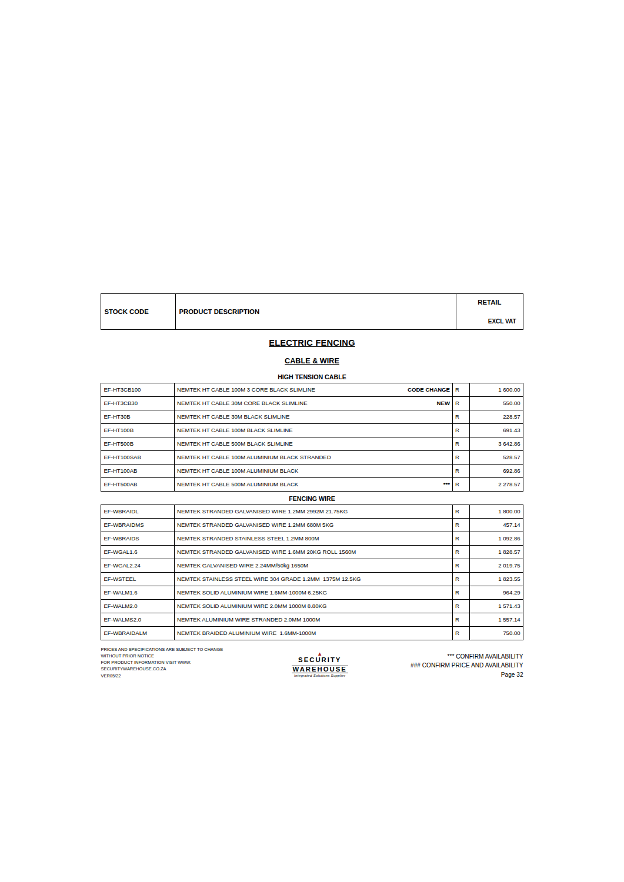| STOCK CODE | PRODUCT DESCRIPTION | RETAIL EXCL VAT |
ELECTRIC FENCING
CABLE & WIRE
HIGH TENSION CABLE
| EF-HT3CB100 | NEMTEK HT CABLE 100M 3 CORE BLACK SLIMLINE CODE CHANGE | R | 1 600.00 |
| EF-HT3CB30 | NEMTEK HT CABLE 30M CORE BLACK SLIMLINE NEW | R | 550.00 |
| EF-HT30B | NEMTEK HT CABLE 30M BLACK SLIMLINE | R | 228.57 |
| EF-HT100B | NEMTEK HT CABLE 100M BLACK SLIMLINE | R | 691.43 |
| EF-HT500B | NEMTEK HT CABLE 500M BLACK SLIMLINE | R | 3 642.86 |
| EF-HT100SAB | NEMTEK HT CABLE 100M ALUMINIUM BLACK STRANDED | R | 528.57 |
| EF-HT100AB | NEMTEK HT CABLE 100M ALUMINIUM BLACK | R | 692.86 |
| EF-HT500AB | NEMTEK HT CABLE 500M ALUMINIUM BLACK *** | R | 2 278.57 |
FENCING WIRE
| EF-WBRAIDL | NEMTEK STRANDED GALVANISED WIRE 1.2MM 2992M 21.75KG | R | 1 800.00 |
| EF-WBRAIDMS | NEMTEK STRANDED GALVANISED WIRE 1.2MM 680M 5KG | R | 457.14 |
| EF-WBRAIDS | NEMTEK STRANDED STAINLESS STEEL 1.2MM 800M | R | 1 092.86 |
| EF-WGAL1.6 | NEMTEK STRANDED GALVANISED WIRE 1.6MM 20KG ROLL 1560M | R | 1 828.57 |
| EF-WGAL2.24 | NEMTEK GALVANISED WIRE 2.24MM/50kg 1650M | R | 2 019.75 |
| EF-WSTEEL | NEMTEK STAINLESS STEEL WIRE 304 GRADE 1.2MM 1375M 12.5KG | R | 1 823.55 |
| EF-WALM1.6 | NEMTEK SOLID ALUMINIUM WIRE 1.6MM-1000M 6.25KG | R | 964.29 |
| EF-WALM2.0 | NEMTEK SOLID ALUMINIUM WIRE 2.0MM 1000M 8.80KG | R | 1 571.43 |
| EF-WALMS2.0 | NEMTEK ALUMINIUM WIRE STRANDED 2.0MM 1000M | R | 1 557.14 |
| EF-WBRAIDALM | NEMTEK BRAIDED ALUMINIUM WIRE 1.6MM-1000M | R | 750.00 |
PRICES AND SPECIFICATIONS ARE SUBJECT TO CHANGE WITHOUT PRIOR NOTICE
FOR PRODUCT INFORMATION VISIT WWW. SECURITYWAREHOUSE.CO.ZA
VER05/22
▲
SECURITY
WAREHOUSE
Integrated Solutions Supplier
*** CONFIRM AVAILABILITY
### CONFIRM PRICE AND AVAILABILITY
Page 32